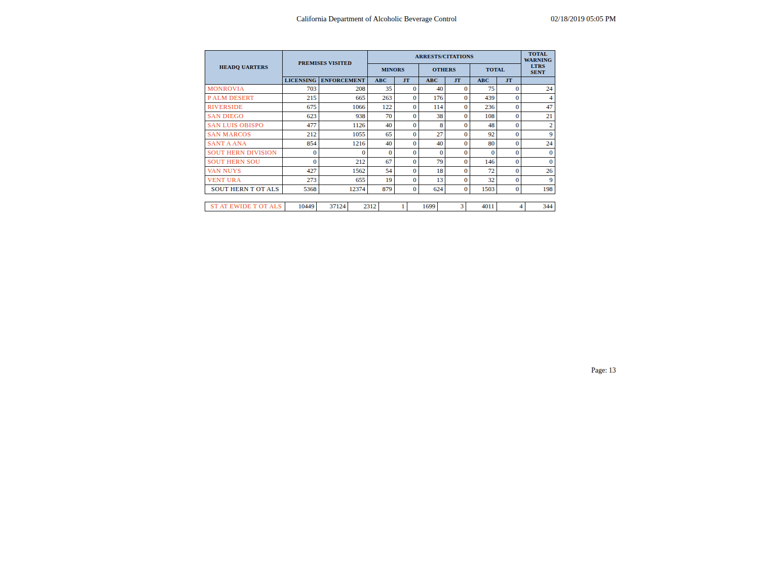California Department of Alcoholic Beverage Control
02/18/2019 05:05 PM
| HEADQ UARTERS | PREMISES VISITED | ARRESTS/CITATIONS | TOTAL WARNING LTRS SENT |
| --- | --- | --- | --- |
| MINORS | OTHERS | TOTAL |
| LICENSING | ENFORCEMENT | ABC | JT | ABC | JT | ABC | JT | |
| MONROVIA | 703 | 208 | 35 | 0 | 40 | 0 | 75 | 0 | 24 |
| P ALM DESERT | 215 | 665 | 263 | 0 | 176 | 0 | 439 | 0 | 4 |
| RIVERSIDE | 675 | 1066 | 122 | 0 | 114 | 0 | 236 | 0 | 47 |
| SAN DIEGO | 623 | 938 | 70 | 0 | 38 | 0 | 108 | 0 | 21 |
| SAN LUIS OBISPO | 477 | 1126 | 40 | 0 | 8 | 0 | 48 | 0 | 2 |
| SAN MARCOS | 212 | 1055 | 65 | 0 | 27 | 0 | 92 | 0 | 9 |
| SANT A ANA | 854 | 1216 | 40 | 0 | 40 | 0 | 80 | 0 | 24 |
| SOUT HERN DIVISION | 0 | 0 | 0 | 0 | 0 | 0 | 0 | 0 | 0 |
| SOUT HERN SOU | 0 | 212 | 67 | 0 | 79 | 0 | 146 | 0 | 0 |
| VAN NUYS | 427 | 1562 | 54 | 0 | 18 | 0 | 72 | 0 | 26 |
| VENT URA | 273 | 655 | 19 | 0 | 13 | 0 | 32 | 0 | 9 |
| SOUT HERN T OT ALS | 5368 | 12374 | 879 | 0 | 624 | 0 | 1503 | 0 | 198 |
| ST AT EWIDE T OT ALS | 10449 | 37124 | 2312 | 1 | 1699 | 3 | 4011 | 4 | 344 |
Page: 13